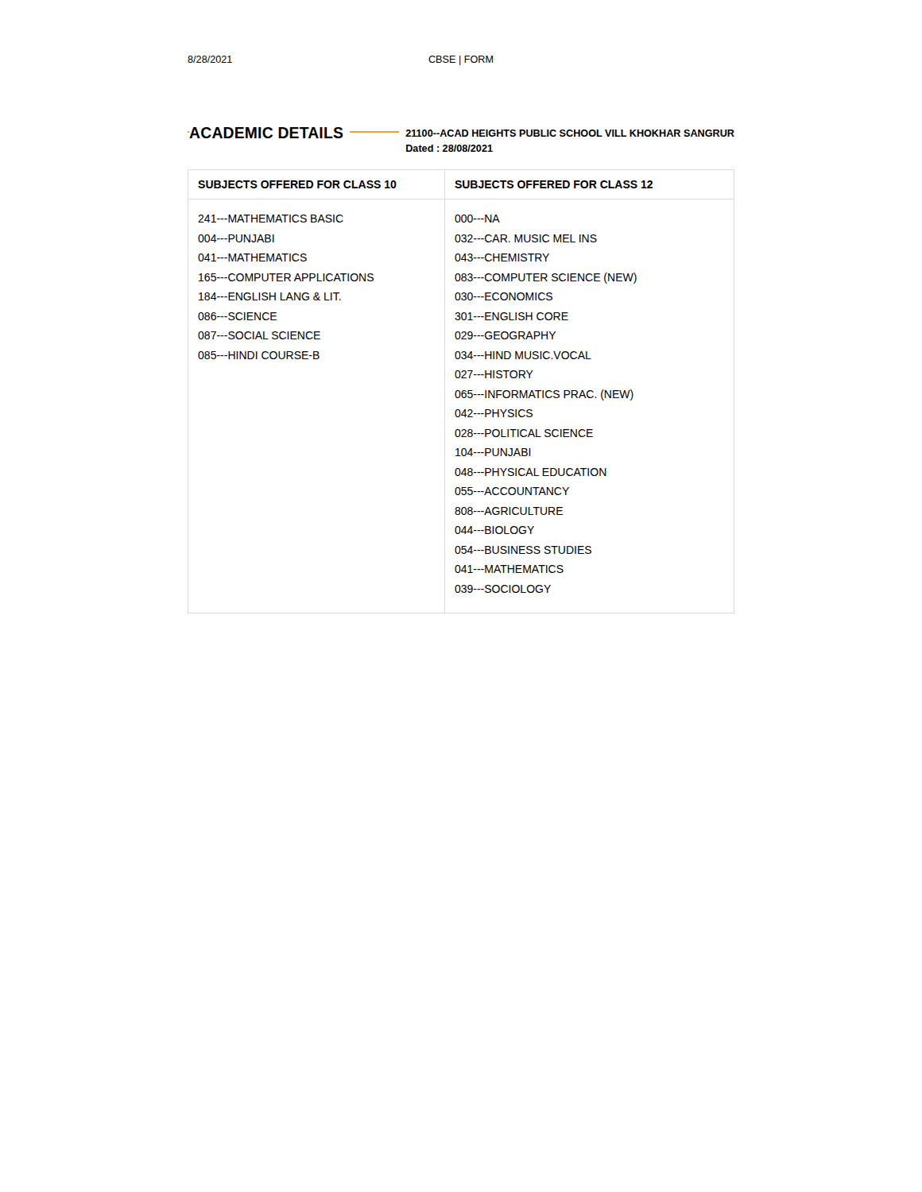8/28/2021
CBSE | FORM
ACADEMIC DETAILS
21100--ACAD HEIGHTS PUBLIC SCHOOL VILL KHOKHAR SANGRUR
Dated : 28/08/2021
| SUBJECTS OFFERED FOR CLASS 10 | SUBJECTS OFFERED FOR CLASS 12 |
| --- | --- |
| 241---MATHEMATICS BASIC 004---PUNJABI 041---MATHEMATICS 165---COMPUTER APPLICATIONS 184---ENGLISH LANG & LIT. 086---SCIENCE 087---SOCIAL SCIENCE 085---HINDI COURSE-B | 000---NA 032---CAR. MUSIC MEL INS 043---CHEMISTRY 083---COMPUTER SCIENCE (NEW) 030---ECONOMICS 301---ENGLISH CORE 029---GEOGRAPHY 034---HIND MUSIC.VOCAL 027---HISTORY 065---INFORMATICS PRAC. (NEW) 042---PHYSICS 028---POLITICAL SCIENCE 104---PUNJABI 048---PHYSICAL EDUCATION 055---ACCOUNTANCY 808---AGRICULTURE 044---BIOLOGY 054---BUSINESS STUDIES 041---MATHEMATICS 039---SOCIOLOGY |